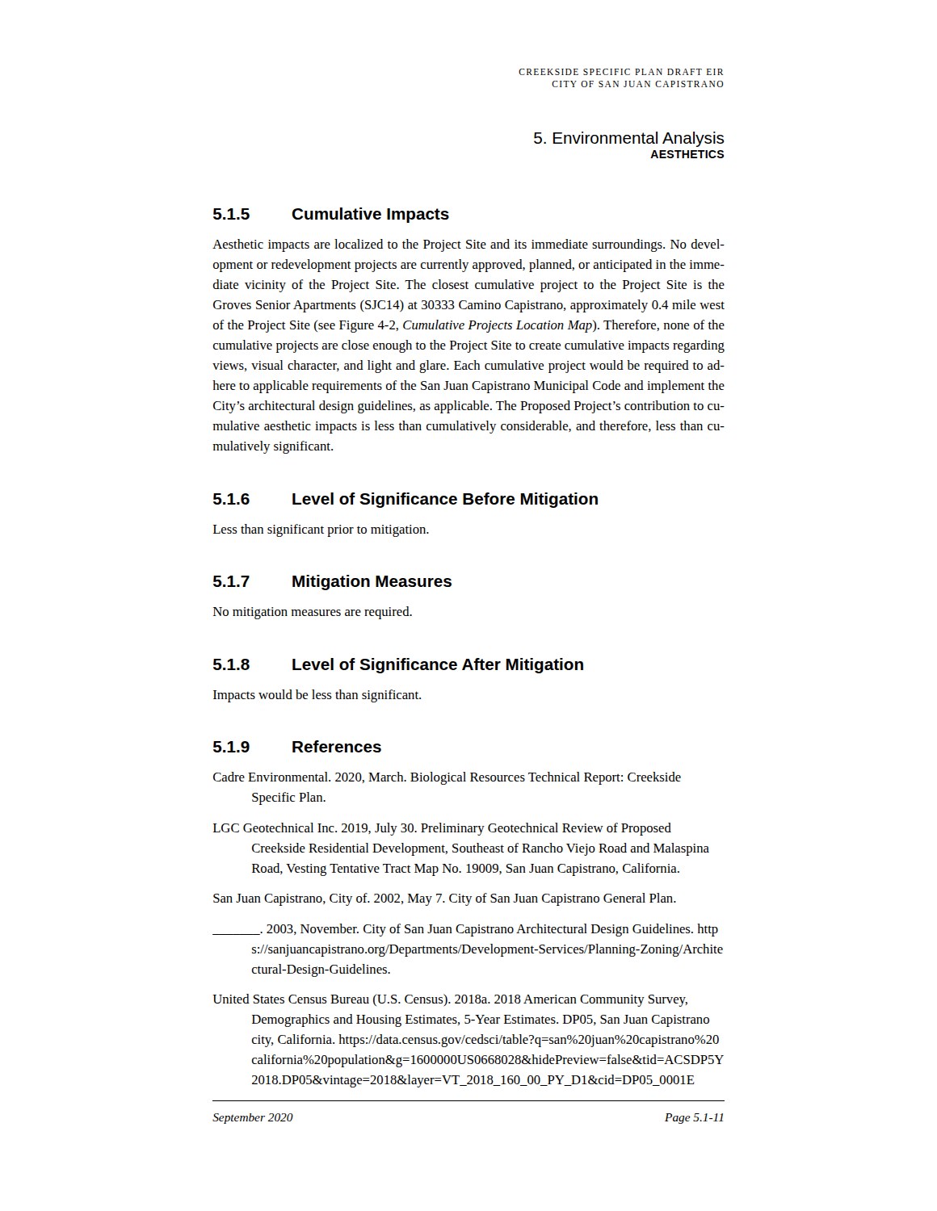Creekside Specific Plan Draft EIR City of San Juan Capistrano
5. Environmental Analysis AESTHETICS
5.1.5 Cumulative Impacts
Aesthetic impacts are localized to the Project Site and its immediate surroundings. No development or redevelopment projects are currently approved, planned, or anticipated in the immediate vicinity of the Project Site. The closest cumulative project to the Project Site is the Groves Senior Apartments (SJC14) at 30333 Camino Capistrano, approximately 0.4 mile west of the Project Site (see Figure 4-2, Cumulative Projects Location Map). Therefore, none of the cumulative projects are close enough to the Project Site to create cumulative impacts regarding views, visual character, and light and glare. Each cumulative project would be required to adhere to applicable requirements of the San Juan Capistrano Municipal Code and implement the City’s architectural design guidelines, as applicable. The Proposed Project’s contribution to cumulative aesthetic impacts is less than cumulatively considerable, and therefore, less than cumulatively significant.
5.1.6 Level of Significance Before Mitigation
Less than significant prior to mitigation.
5.1.7 Mitigation Measures
No mitigation measures are required.
5.1.8 Level of Significance After Mitigation
Impacts would be less than significant.
5.1.9 References
Cadre Environmental. 2020, March. Biological Resources Technical Report: Creekside Specific Plan.
LGC Geotechnical Inc. 2019, July 30. Preliminary Geotechnical Review of Proposed Creekside Residential Development, Southeast of Rancho Viejo Road and Malaspina Road, Vesting Tentative Tract Map No. 19009, San Juan Capistrano, California.
San Juan Capistrano, City of. 2002, May 7. City of San Juan Capistrano General Plan.
_______. 2003, November. City of San Juan Capistrano Architectural Design Guidelines. https://sanjuancapistrano.org/Departments/Development-Services/Planning-Zoning/Architectural-Design-Guidelines.
United States Census Bureau (U.S. Census). 2018a. 2018 American Community Survey, Demographics and Housing Estimates, 5-Year Estimates. DP05, San Juan Capistrano city, California. https://data.census.gov/cedsci/table?q=san%20juan%20capistrano%20california%20population&g=1600000US0668028&hidePreview=false&tid=ACSDP5Y2018.DP05&vintage=2018&layer=VT_2018_160_00_PY_D1&cid=DP05_0001E
September 2020
Page 5.1-11